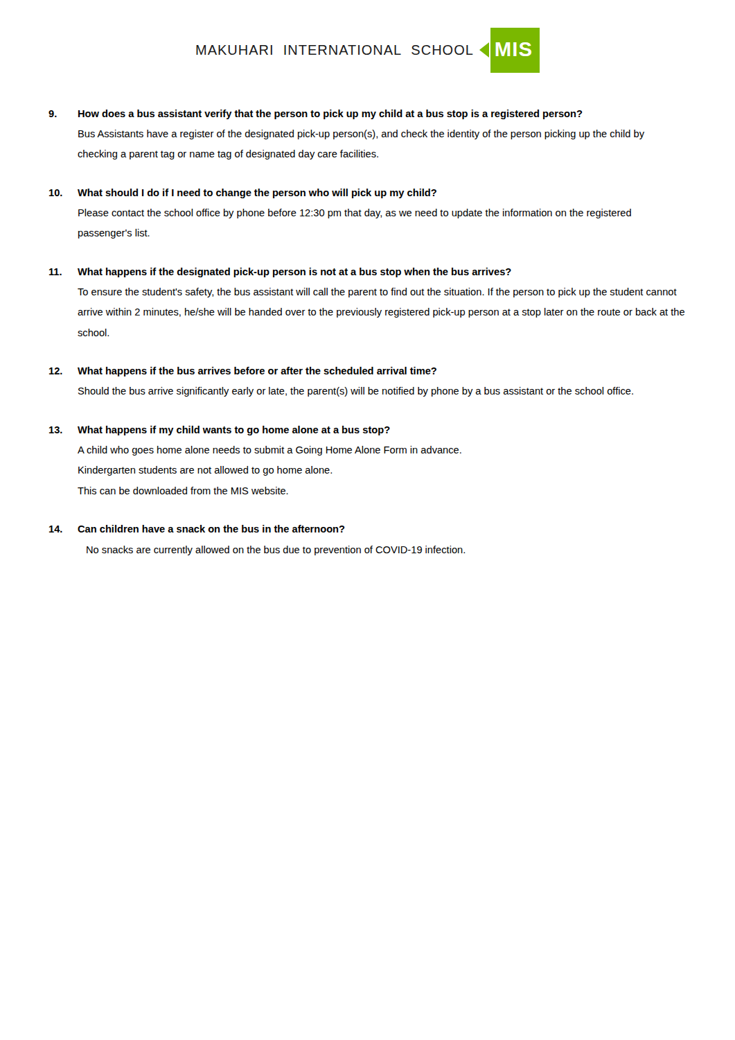MAKUHARI INTERNATIONAL SCHOOL MIS
How does a bus assistant verify that the person to pick up my child at a bus stop is a registered person?
Bus Assistants have a register of the designated pick-up person(s), and check the identity of the person picking up the child by checking a parent tag or name tag of designated day care facilities.
What should I do if I need to change the person who will pick up my child?
Please contact the school office by phone before 12:30 pm that day, as we need to update the information on the registered passenger's list.
What happens if the designated pick-up person is not at a bus stop when the bus arrives?
To ensure the student's safety, the bus assistant will call the parent to find out the situation. If the person to pick up the student cannot arrive within 2 minutes, he/she will be handed over to the previously registered pick-up person at a stop later on the route or back at the school.
What happens if the bus arrives before or after the scheduled arrival time?
Should the bus arrive significantly early or late, the parent(s) will be notified by phone by a bus assistant or the school office.
What happens if my child wants to go home alone at a bus stop?
A child who goes home alone needs to submit a Going Home Alone Form in advance.
Kindergarten students are not allowed to go home alone.
This can be downloaded from the MIS website.
Can children have a snack on the bus in the afternoon?
No snacks are currently allowed on the bus due to prevention of COVID-19 infection.